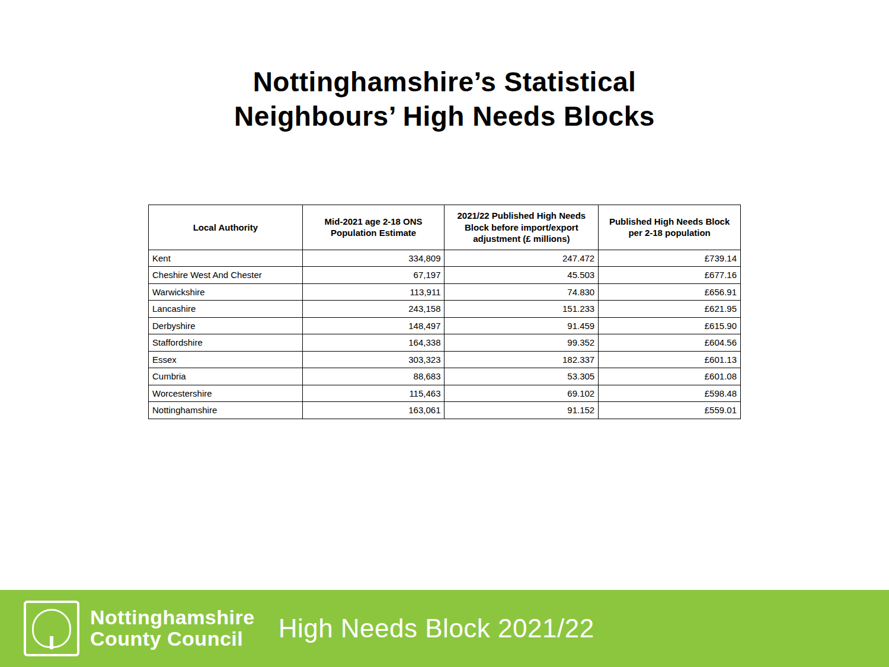Nottinghamshire’s Statistical
Neighbours’ High Needs Blocks
| Local Authority | Mid-2021 age 2-18 ONS Population Estimate | 2021/22 Published High Needs Block before import/export adjustment (£ millions) | Published High Needs Block per 2-18 population |
| --- | --- | --- | --- |
| Kent | 334,809 | 247.472 | £739.14 |
| Cheshire West And Chester | 67,197 | 45.503 | £677.16 |
| Warwickshire | 113,911 | 74.830 | £656.91 |
| Lancashire | 243,158 | 151.233 | £621.95 |
| Derbyshire | 148,497 | 91.459 | £615.90 |
| Staffordshire | 164,338 | 99.352 | £604.56 |
| Essex | 303,323 | 182.337 | £601.13 |
| Cumbria | 88,683 | 53.305 | £601.08 |
| Worcestershire | 115,463 | 69.102 | £598.48 |
| Nottinghamshire | 163,061 | 91.152 | £559.01 |
Nottinghamshire
County Council
High Needs Block 2021/22